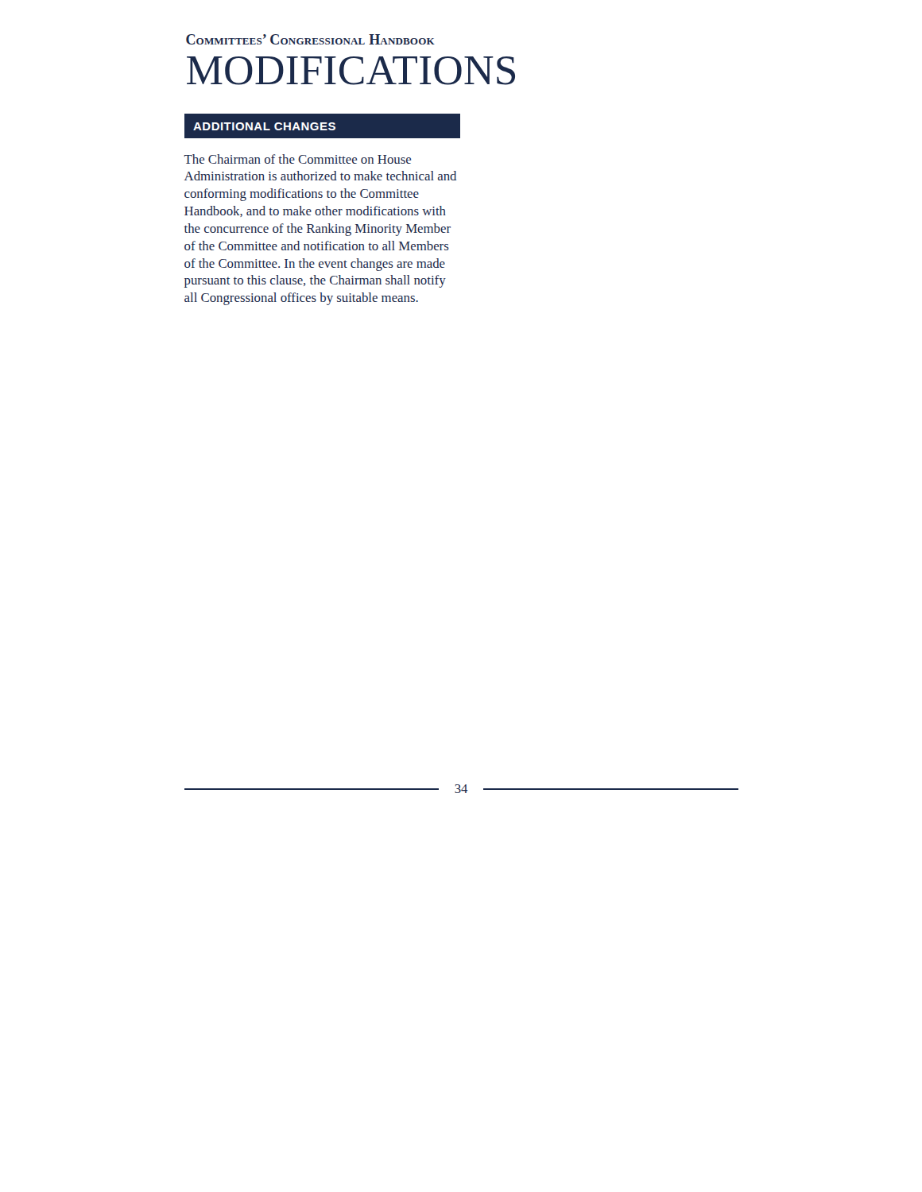Committees’ Congressional Handbook
MODIFICATIONS
ADDITIONAL CHANGES
The Chairman of the Committee on House Administration is authorized to make technical and conforming modifications to the Committee Handbook, and to make other modifications with the concurrence of the Ranking Minority Member of the Committee and notification to all Members of the Committee. In the event changes are made pursuant to this clause, the Chairman shall notify all Congressional offices by suitable means.
34